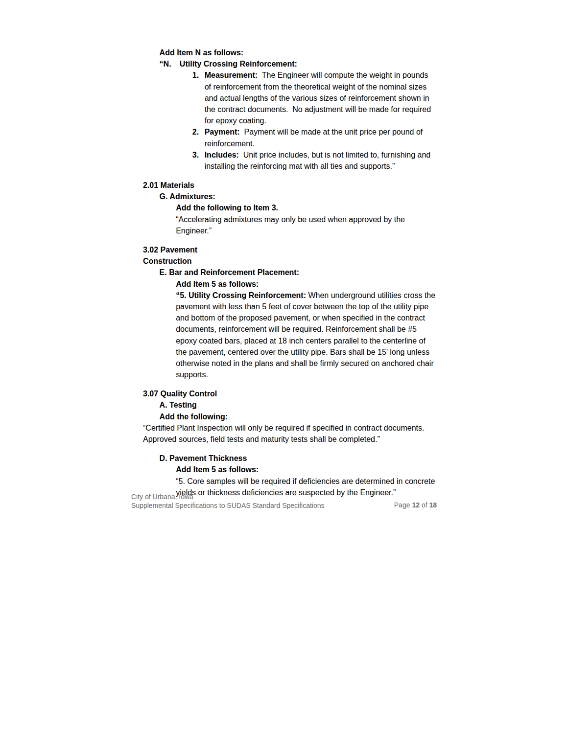Add Item N as follows:
“N. Utility Crossing Reinforcement:
1. Measurement: The Engineer will compute the weight in pounds of reinforcement from the theoretical weight of the nominal sizes and actual lengths of the various sizes of reinforcement shown in the contract documents. No adjustment will be made for required for epoxy coating.
2. Payment: Payment will be made at the unit price per pound of reinforcement.
3. Includes: Unit price includes, but is not limited to, furnishing and installing the reinforcing mat with all ties and supports.”
2.01 Materials
G. Admixtures:
Add the following to Item 3.
“Accelerating admixtures may only be used when approved by the Engineer.”
3.02 Pavement
Construction
E. Bar and Reinforcement Placement:
Add Item 5 as follows:
“5. Utility Crossing Reinforcement: When underground utilities cross the pavement with less than 5 feet of cover between the top of the utility pipe and bottom of the proposed pavement, or when specified in the contract documents, reinforcement will be required. Reinforcement shall be #5 epoxy coated bars, placed at 18 inch centers parallel to the centerline of the pavement, centered over the utility pipe. Bars shall be 15’ long unless otherwise noted in the plans and shall be firmly secured on anchored chair supports.
3.07 Quality Control
A. Testing
Add the following:
“Certified Plant Inspection will only be required if specified in contract documents. Approved sources, field tests and maturity tests shall be completed.”
D. Pavement Thickness
Add Item 5 as follows:
“5. Core samples will be required if deficiencies are determined in concrete yields or thickness deficiencies are suspected by the Engineer.”
City of Urbana, Iowa
Supplemental Specifications to SUDAS Standard Specifications
Page 12 of 18